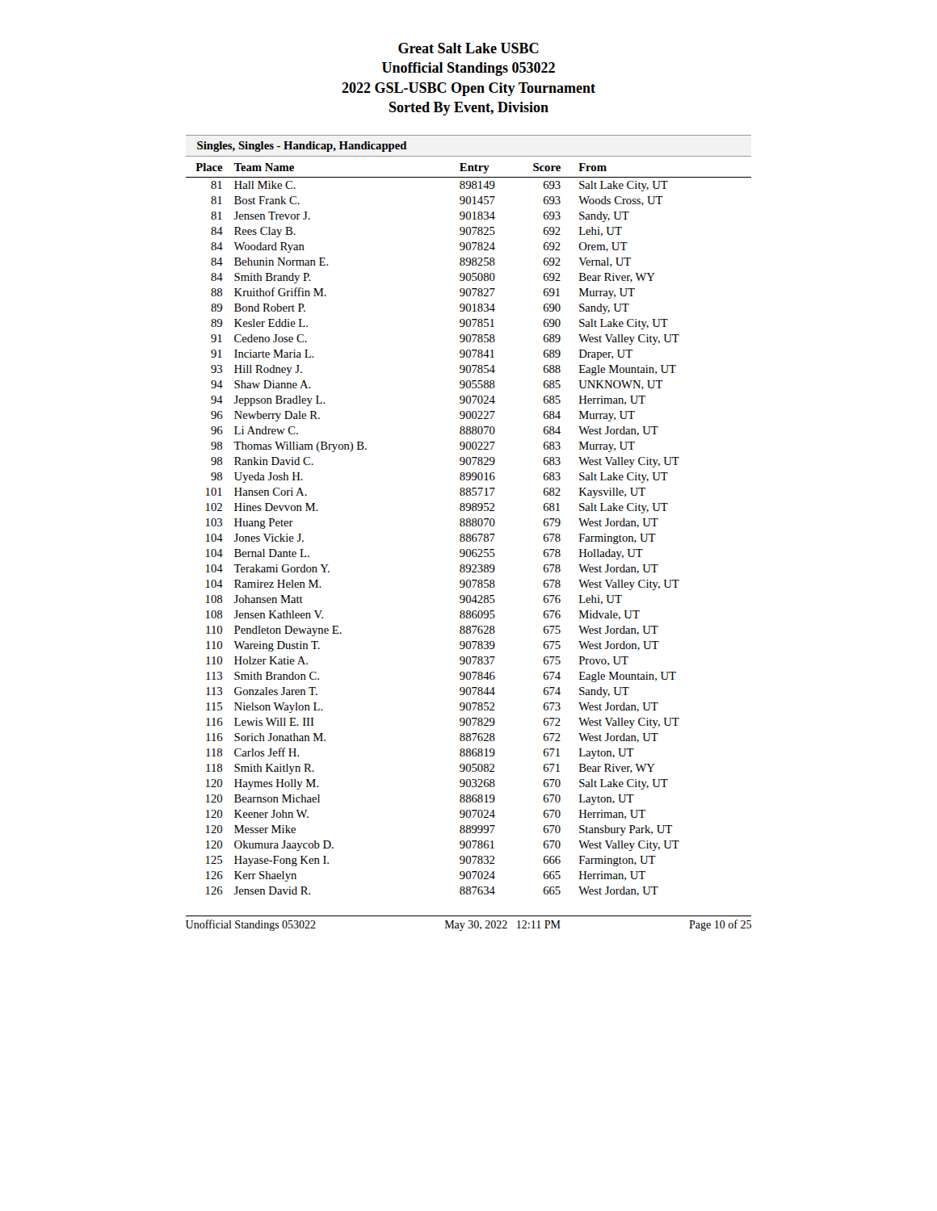Great Salt Lake USBC
Unofficial Standings 053022
2022 GSL-USBC Open City Tournament
Sorted By Event, Division
Singles, Singles - Handicap, Handicapped
| Place | Team Name | Entry | Score | From |
| --- | --- | --- | --- | --- |
| 81 | Hall Mike C. | 898149 | 693 | Salt Lake City, UT |
| 81 | Bost Frank C. | 901457 | 693 | Woods Cross, UT |
| 81 | Jensen Trevor J. | 901834 | 693 | Sandy, UT |
| 84 | Rees Clay B. | 907825 | 692 | Lehi, UT |
| 84 | Woodard Ryan | 907824 | 692 | Orem, UT |
| 84 | Behunin Norman E. | 898258 | 692 | Vernal, UT |
| 84 | Smith Brandy P. | 905080 | 692 | Bear River, WY |
| 88 | Kruithof Griffin M. | 907827 | 691 | Murray, UT |
| 89 | Bond Robert P. | 901834 | 690 | Sandy, UT |
| 89 | Kesler Eddie L. | 907851 | 690 | Salt Lake City, UT |
| 91 | Cedeno Jose C. | 907858 | 689 | West Valley City, UT |
| 91 | Inciarte Maria L. | 907841 | 689 | Draper, UT |
| 93 | Hill Rodney J. | 907854 | 688 | Eagle Mountain, UT |
| 94 | Shaw Dianne A. | 905588 | 685 | UNKNOWN, UT |
| 94 | Jeppson Bradley L. | 907024 | 685 | Herriman, UT |
| 96 | Newberry Dale R. | 900227 | 684 | Murray, UT |
| 96 | Li Andrew C. | 888070 | 684 | West Jordan, UT |
| 98 | Thomas William (Bryon) B. | 900227 | 683 | Murray, UT |
| 98 | Rankin David C. | 907829 | 683 | West Valley City, UT |
| 98 | Uyeda Josh H. | 899016 | 683 | Salt Lake City, UT |
| 101 | Hansen Cori A. | 885717 | 682 | Kaysville, UT |
| 102 | Hines Devvon M. | 898952 | 681 | Salt Lake City, UT |
| 103 | Huang Peter | 888070 | 679 | West Jordan, UT |
| 104 | Jones Vickie J. | 886787 | 678 | Farmington, UT |
| 104 | Bernal Dante L. | 906255 | 678 | Holladay, UT |
| 104 | Terakami Gordon Y. | 892389 | 678 | West Jordan, UT |
| 104 | Ramirez Helen M. | 907858 | 678 | West Valley City, UT |
| 108 | Johansen Matt | 904285 | 676 | Lehi, UT |
| 108 | Jensen Kathleen V. | 886095 | 676 | Midvale, UT |
| 110 | Pendleton Dewayne E. | 887628 | 675 | West Jordan, UT |
| 110 | Wareing Dustin T. | 907839 | 675 | West Jordon, UT |
| 110 | Holzer Katie A. | 907837 | 675 | Provo, UT |
| 113 | Smith Brandon C. | 907846 | 674 | Eagle Mountain, UT |
| 113 | Gonzales Jaren T. | 907844 | 674 | Sandy, UT |
| 115 | Nielson Waylon L. | 907852 | 673 | West Jordan, UT |
| 116 | Lewis Will E. III | 907829 | 672 | West Valley City, UT |
| 116 | Sorich Jonathan M. | 887628 | 672 | West Jordan, UT |
| 118 | Carlos Jeff H. | 886819 | 671 | Layton, UT |
| 118 | Smith Kaitlyn R. | 905082 | 671 | Bear River, WY |
| 120 | Haymes Holly M. | 903268 | 670 | Salt Lake City, UT |
| 120 | Bearnson Michael | 886819 | 670 | Layton, UT |
| 120 | Keener John W. | 907024 | 670 | Herriman, UT |
| 120 | Messer Mike | 889997 | 670 | Stansbury Park, UT |
| 120 | Okumura Jaaycob D. | 907861 | 670 | West Valley City, UT |
| 125 | Hayase-Fong Ken I. | 907832 | 666 | Farmington, UT |
| 126 | Kerr Shaelyn | 907024 | 665 | Herriman, UT |
| 126 | Jensen David R. | 887634 | 665 | West Jordan, UT |
Unofficial Standings 053022 May 30, 2022 12:11 PM Page 10 of 25